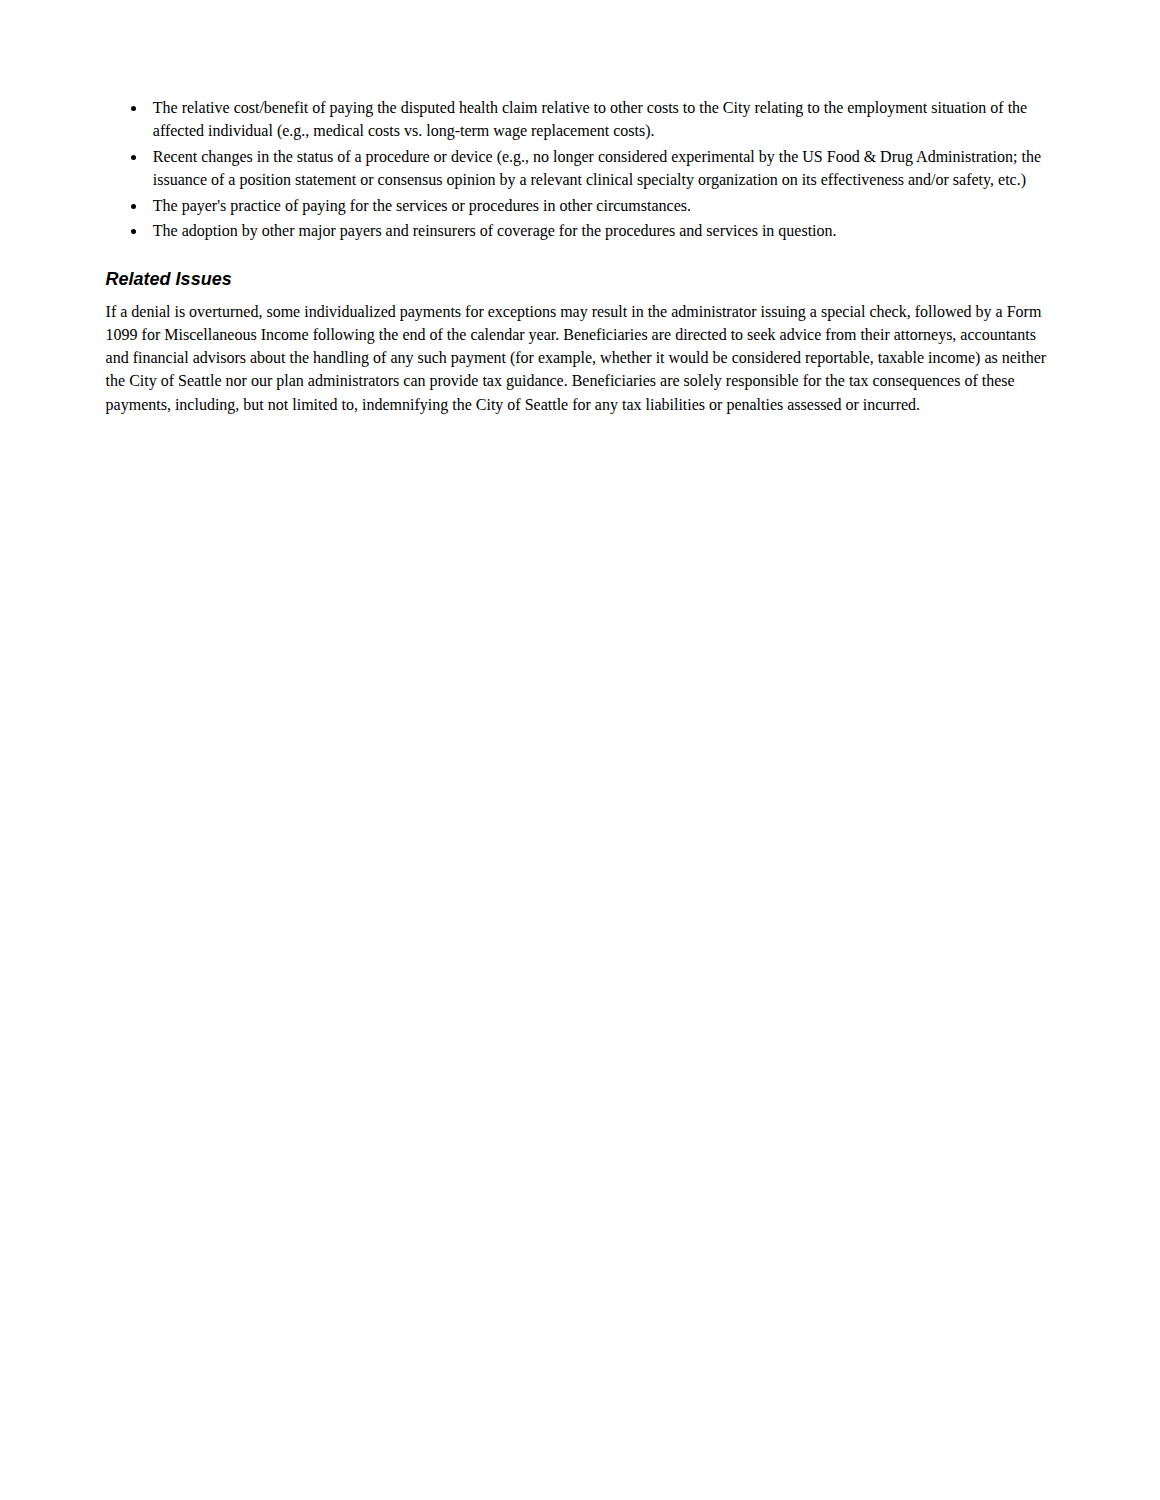The relative cost/benefit of paying the disputed health claim relative to other costs to the City relating to the employment situation of the affected individual (e.g., medical costs vs. long-term wage replacement costs).
Recent changes in the status of a procedure or device (e.g., no longer considered experimental by the US Food & Drug Administration; the issuance of a position statement or consensus opinion by a relevant clinical specialty organization on its effectiveness and/or safety, etc.)
The payer's practice of paying for the services or procedures in other circumstances.
The adoption by other major payers and reinsurers of coverage for the procedures and services in question.
Related Issues
If a denial is overturned, some individualized payments for exceptions may result in the administrator issuing a special check, followed by a Form 1099 for Miscellaneous Income following the end of the calendar year. Beneficiaries are directed to seek advice from their attorneys, accountants and financial advisors about the handling of any such payment (for example, whether it would be considered reportable, taxable income) as neither the City of Seattle nor our plan administrators can provide tax guidance. Beneficiaries are solely responsible for the tax consequences of these payments, including, but not limited to, indemnifying the City of Seattle for any tax liabilities or penalties assessed or incurred.